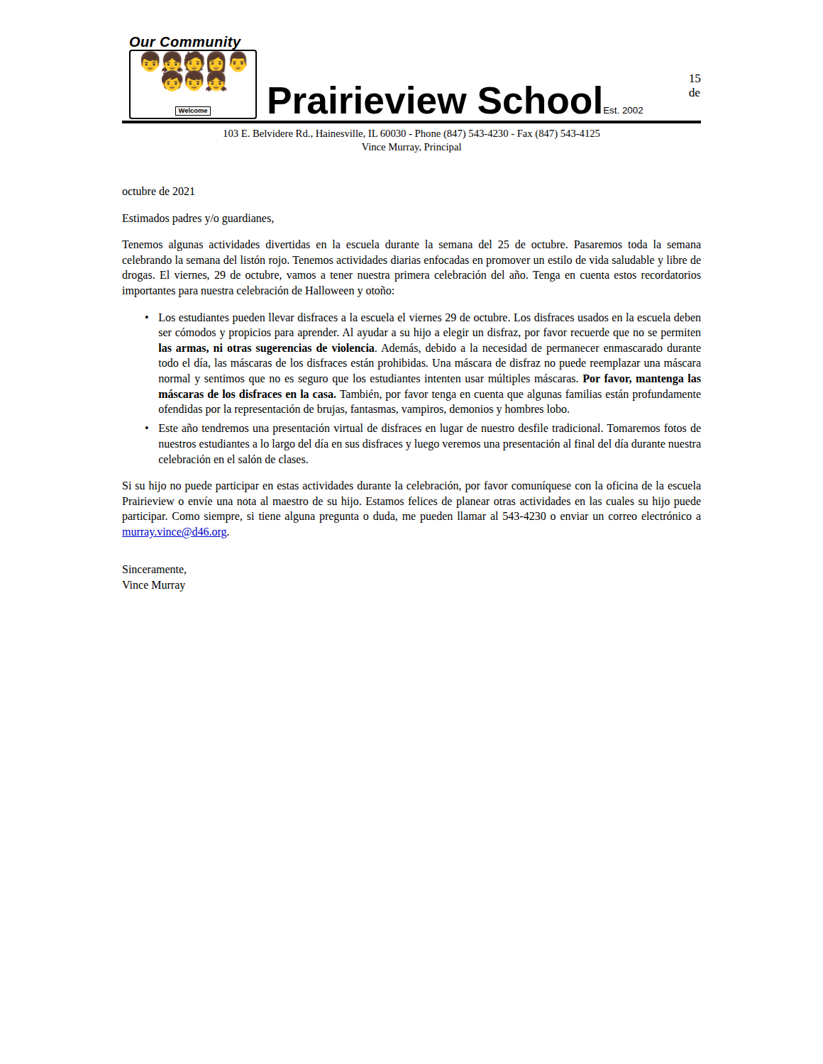Our Community 👦👧🧑👩👨🧒👦👧
Welcome
Prairieview SchoolEst. 2002
15
de
103 E. Belvidere Rd., Hainesville, IL 60030 - Phone (847) 543-4230 - Fax (847) 543-4125
Vince Murray, Principal
octubre de 2021
Estimados padres y/o guardianes,
Tenemos algunas actividades divertidas en la escuela durante la semana del 25 de octubre. Pasaremos toda la semana celebrando la semana del listón rojo. Tenemos actividades diarias enfocadas en promover un estilo de vida saludable y libre de drogas. El viernes, 29 de octubre, vamos a tener nuestra primera celebración del año. Tenga en cuenta estos recordatorios importantes para nuestra celebración de Halloween y otoño:
Los estudiantes pueden llevar disfraces a la escuela el viernes 29 de octubre. Los disfraces usados en la escuela deben ser cómodos y propicios para aprender. Al ayudar a su hijo a elegir un disfraz, por favor recuerde que no se permiten las armas, ni otras sugerencias de violencia. Además, debido a la necesidad de permanecer enmascarado durante todo el día, las máscaras de los disfraces están prohibidas. Una máscara de disfraz no puede reemplazar una máscara normal y sentimos que no es seguro que los estudiantes intenten usar múltiples máscaras. Por favor, mantenga las máscaras de los disfraces en la casa. También, por favor tenga en cuenta que algunas familias están profundamente ofendidas por la representación de brujas, fantasmas, vampiros, demonios y hombres lobo.
Este año tendremos una presentación virtual de disfraces en lugar de nuestro desfile tradicional. Tomaremos fotos de nuestros estudiantes a lo largo del día en sus disfraces y luego veremos una presentación al final del día durante nuestra celebración en el salón de clases.
Si su hijo no puede participar en estas actividades durante la celebración, por favor comuníquese con la oficina de la escuela Prairieview o envíe una nota al maestro de su hijo. Estamos felices de planear otras actividades en las cuales su hijo puede participar. Como siempre, si tiene alguna pregunta o duda, me pueden llamar al 543-4230 o enviar un correo electrónico a murray.vince@d46.org.
Sinceramente,
Vince Murray